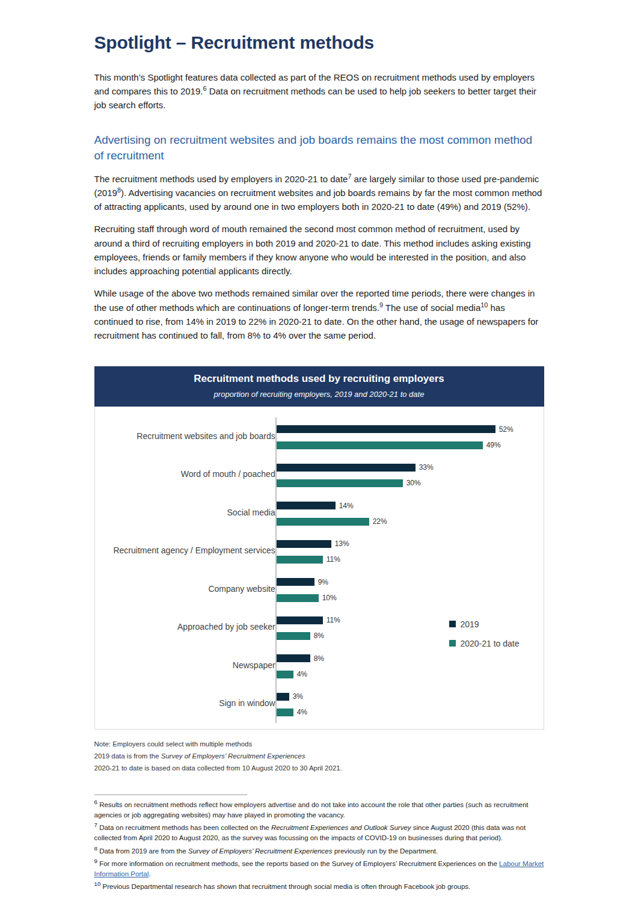Spotlight – Recruitment methods
This month’s Spotlight features data collected as part of the REOS on recruitment methods used by employers and compares this to 2019.6 Data on recruitment methods can be used to help job seekers to better target their job search efforts.
Advertising on recruitment websites and job boards remains the most common method of recruitment
The recruitment methods used by employers in 2020-21 to date7 are largely similar to those used pre-pandemic (20198). Advertising vacancies on recruitment websites and job boards remains by far the most common method of attracting applicants, used by around one in two employers both in 2020-21 to date (49%) and 2019 (52%).
Recruiting staff through word of mouth remained the second most common method of recruitment, used by around a third of recruiting employers in both 2019 and 2020-21 to date. This method includes asking existing employees, friends or family members if they know anyone who would be interested in the position, and also includes approaching potential applicants directly.
While usage of the above two methods remained similar over the reported time periods, there were changes in the use of other methods which are continuations of longer-term trends.9 The use of social media10 has continued to rise, from 14% in 2019 to 22% in 2020-21 to date. On the other hand, the usage of newspapers for recruitment has continued to fall, from 8% to 4% over the same period.
Recruitment methods used by recruiting employers proportion of recruiting employers, 2019 and 2020-21 to date
| Recruitment websites and job boards | 52% 49% |
| Word of mouth / poached | 33% 30% |
| Social media | 14% 22% |
| Recruitment agency / Employment services | 13% 11% |
| Company website | 9% 10% |
| Approached by job seeker | 11% 8% |
| Newspaper | 8% 4% |
| Sign in window | 3% 4% |
2019
2020-21 to date
Note: Employers could select with multiple methods
2019 data is from the Survey of Employers’ Recruitment Experiences
2020-21 to date is based on data collected from 10 August 2020 to 30 April 2021.
6 Results on recruitment methods reflect how employers advertise and do not take into account the role that other parties (such as recruitment agencies or job aggregating websites) may have played in promoting the vacancy.
7 Data on recruitment methods has been collected on the Recruitment Experiences and Outlook Survey since August 2020 (this data was not collected from April 2020 to August 2020, as the survey was focussing on the impacts of COVID-19 on businesses during that period).
8 Data from 2019 are from the Survey of Employers’ Recruitment Experiences previously run by the Department.
9 For more information on recruitment methods, see the reports based on the Survey of Employers’ Recruitment Experiences on the Labour Market Information Portal.
10 Previous Departmental research has shown that recruitment through social media is often through Facebook job groups.